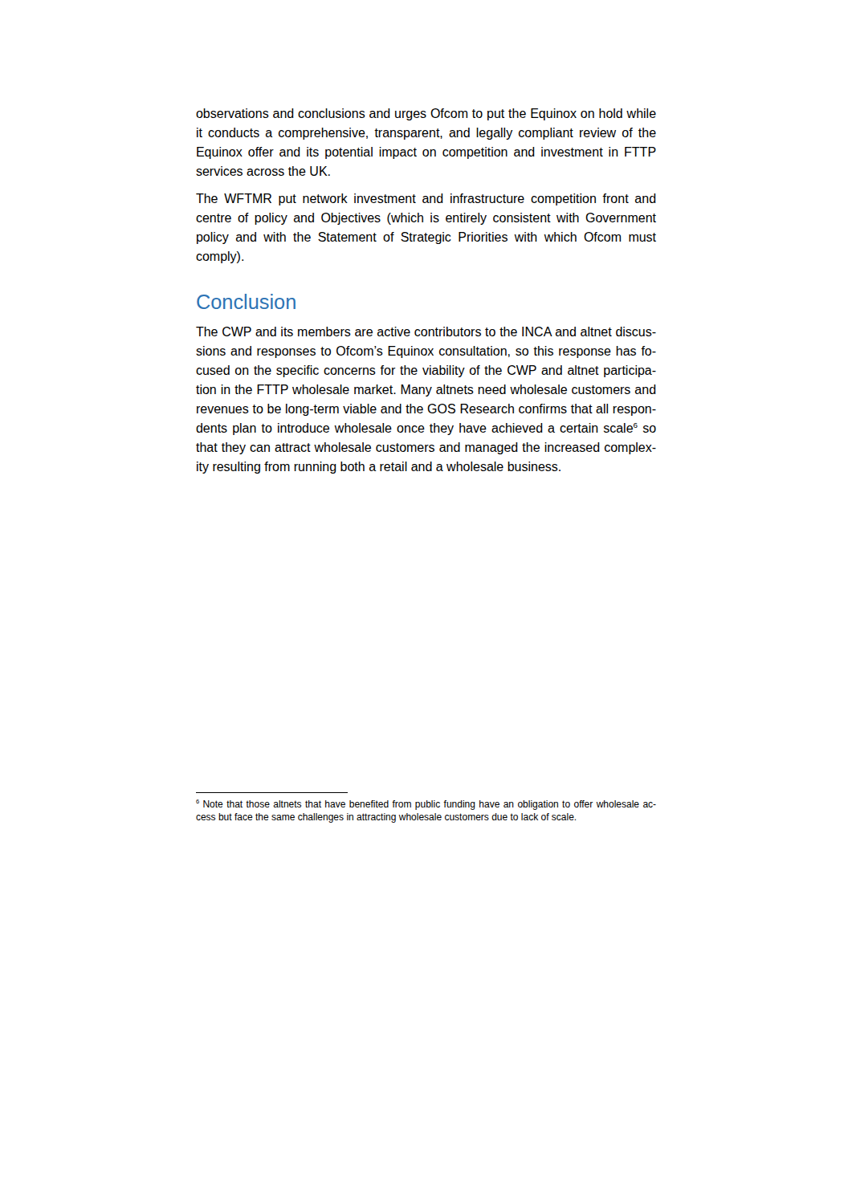observations and conclusions and urges Ofcom to put the Equinox on hold while it conducts a comprehensive, transparent, and legally compliant review of the Equinox offer and its potential impact on competition and investment in FTTP services across the UK.
The WFTMR put network investment and infrastructure competition front and centre of policy and Objectives (which is entirely consistent with Government policy and with the Statement of Strategic Priorities with which Ofcom must comply).
Conclusion
The CWP and its members are active contributors to the INCA and altnet discussions and responses to Ofcom’s Equinox consultation, so this response has focused on the specific concerns for the viability of the CWP and altnet participation in the FTTP wholesale market. Many altnets need wholesale customers and revenues to be long-term viable and the GOS Research confirms that all respondents plan to introduce wholesale once they have achieved a certain scale6 so that they can attract wholesale customers and managed the increased complexity resulting from running both a retail and a wholesale business.
6 Note that those altnets that have benefited from public funding have an obligation to offer wholesale access but face the same challenges in attracting wholesale customers due to lack of scale.